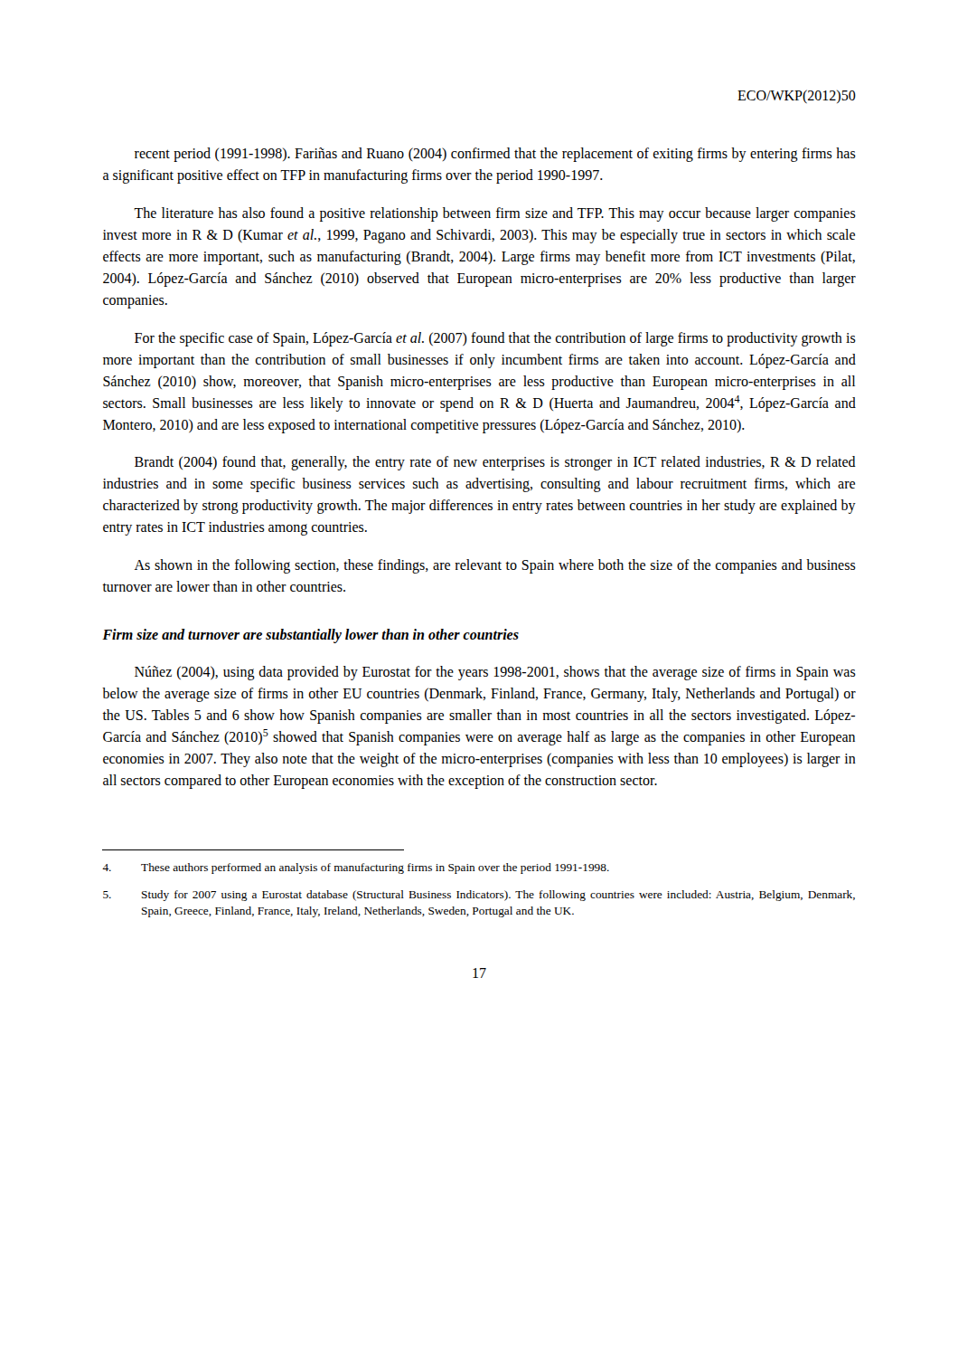ECO/WKP(2012)50
recent period (1991-1998). Fariñas and Ruano (2004) confirmed that the replacement of exiting firms by entering firms has a significant positive effect on TFP in manufacturing firms over the period 1990-1997.
The literature has also found a positive relationship between firm size and TFP. This may occur because larger companies invest more in R & D (Kumar et al., 1999, Pagano and Schivardi, 2003). This may be especially true in sectors in which scale effects are more important, such as manufacturing (Brandt, 2004). Large firms may benefit more from ICT investments (Pilat, 2004). López-García and Sánchez (2010) observed that European micro-enterprises are 20% less productive than larger companies.
For the specific case of Spain, López-García et al. (2007) found that the contribution of large firms to productivity growth is more important than the contribution of small businesses if only incumbent firms are taken into account. López-García and Sánchez (2010) show, moreover, that Spanish micro-enterprises are less productive than European micro-enterprises in all sectors. Small businesses are less likely to innovate or spend on R & D (Huerta and Jaumandreu, 20044, López-García and Montero, 2010) and are less exposed to international competitive pressures (López-García and Sánchez, 2010).
Brandt (2004) found that, generally, the entry rate of new enterprises is stronger in ICT related industries, R & D related industries and in some specific business services such as advertising, consulting and labour recruitment firms, which are characterized by strong productivity growth. The major differences in entry rates between countries in her study are explained by entry rates in ICT industries among countries.
As shown in the following section, these findings, are relevant to Spain where both the size of the companies and business turnover are lower than in other countries.
Firm size and turnover are substantially lower than in other countries
Núñez (2004), using data provided by Eurostat for the years 1998-2001, shows that the average size of firms in Spain was below the average size of firms in other EU countries (Denmark, Finland, France, Germany, Italy, Netherlands and Portugal) or the US. Tables 5 and 6 show how Spanish companies are smaller than in most countries in all the sectors investigated. López-García and Sánchez (2010)5 showed that Spanish companies were on average half as large as the companies in other European economies in 2007. They also note that the weight of the micro-enterprises (companies with less than 10 employees) is larger in all sectors compared to other European economies with the exception of the construction sector.
4.
These authors performed an analysis of manufacturing firms in Spain over the period 1991-1998.
5.
Study for 2007 using a Eurostat database (Structural Business Indicators). The following countries were included: Austria, Belgium, Denmark, Spain, Greece, Finland, France, Italy, Ireland, Netherlands, Sweden, Portugal and the UK.
17